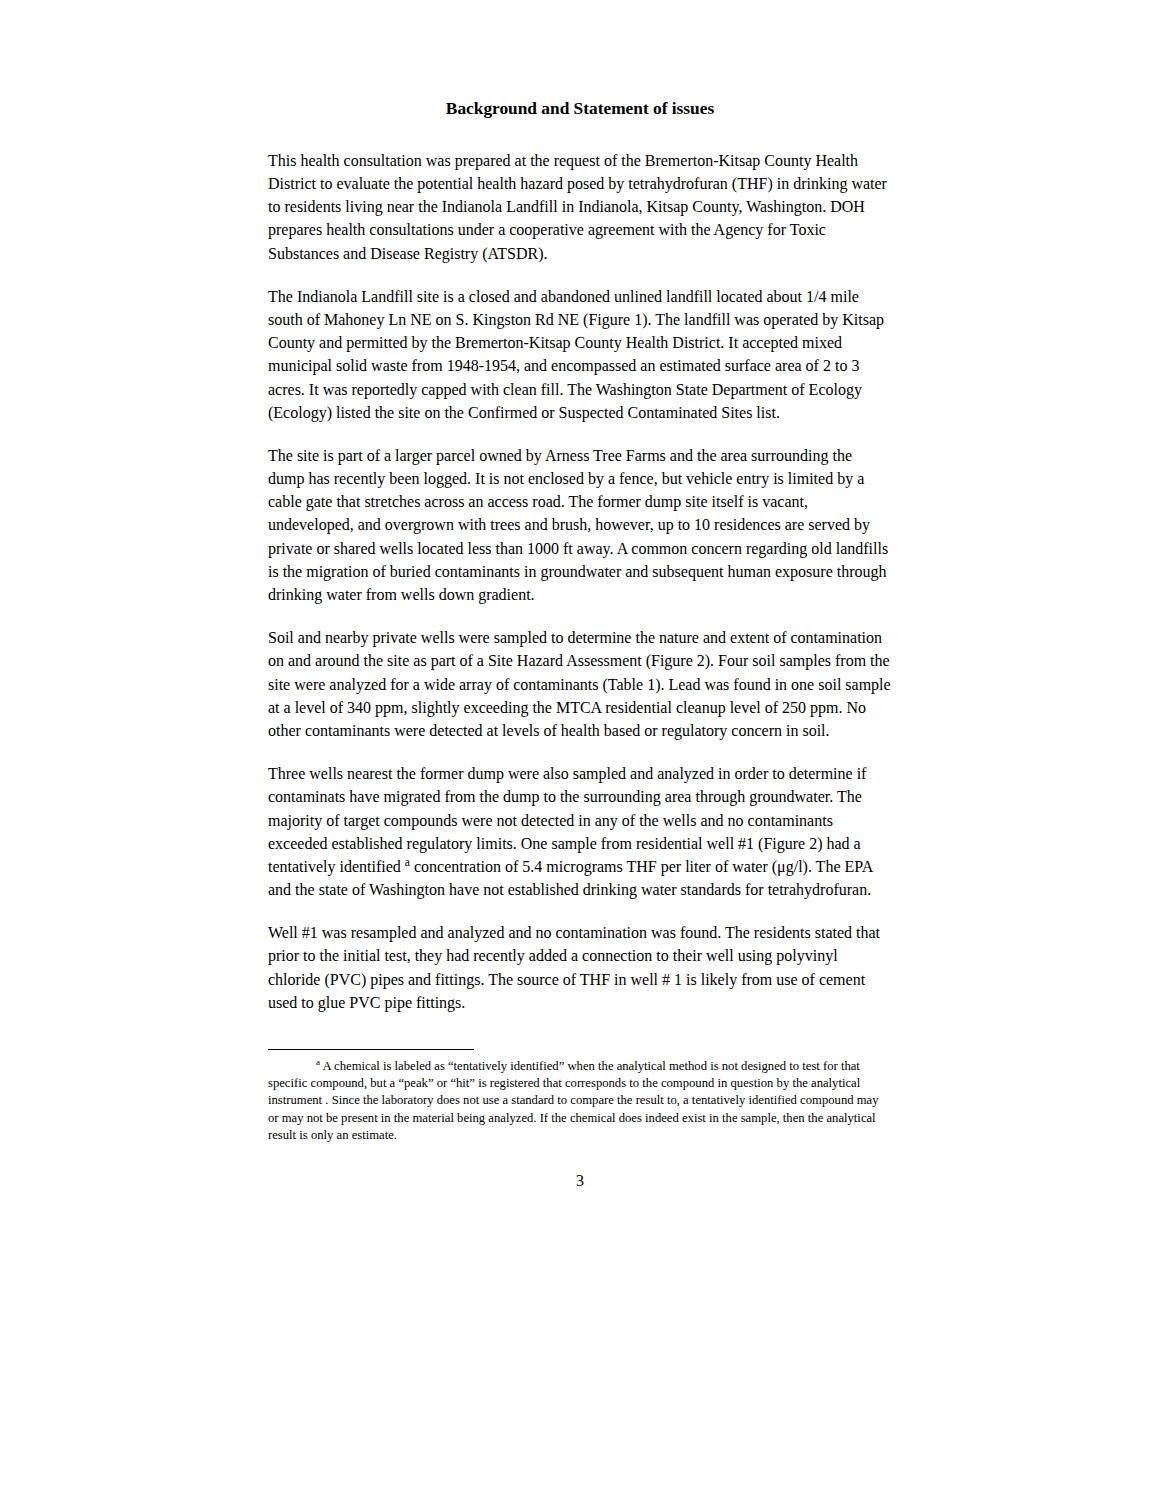Background and Statement of issues
This health consultation was prepared at the request of the Bremerton-Kitsap County Health District to evaluate the potential health hazard posed by tetrahydrofuran (THF) in drinking water to residents living near the Indianola Landfill in Indianola, Kitsap County, Washington. DOH prepares health consultations under a cooperative agreement with the Agency for Toxic Substances and Disease Registry (ATSDR).
The Indianola Landfill site is a closed and abandoned unlined landfill located about 1/4 mile south of Mahoney Ln NE on S. Kingston Rd NE (Figure 1). The landfill was operated by Kitsap County and permitted by the Bremerton-Kitsap County Health District. It accepted mixed municipal solid waste from 1948-1954, and encompassed an estimated surface area of 2 to 3 acres. It was reportedly capped with clean fill. The Washington State Department of Ecology (Ecology) listed the site on the Confirmed or Suspected Contaminated Sites list.
The site is part of a larger parcel owned by Arness Tree Farms and the area surrounding the dump has recently been logged. It is not enclosed by a fence, but vehicle entry is limited by a cable gate that stretches across an access road. The former dump site itself is vacant, undeveloped, and overgrown with trees and brush, however, up to 10 residences are served by private or shared wells located less than 1000 ft away. A common concern regarding old landfills is the migration of buried contaminants in groundwater and subsequent human exposure through drinking water from wells down gradient.
Soil and nearby private wells were sampled to determine the nature and extent of contamination on and around the site as part of a Site Hazard Assessment (Figure 2). Four soil samples from the site were analyzed for a wide array of contaminants (Table 1). Lead was found in one soil sample at a level of 340 ppm, slightly exceeding the MTCA residential cleanup level of 250 ppm. No other contaminants were detected at levels of health based or regulatory concern in soil.
Three wells nearest the former dump were also sampled and analyzed in order to determine if contaminats have migrated from the dump to the surrounding area through groundwater. The majority of target compounds were not detected in any of the wells and no contaminants exceeded established regulatory limits. One sample from residential well #1 (Figure 2) had a tentatively identified a concentration of 5.4 micrograms THF per liter of water (μg/l). The EPA and the state of Washington have not established drinking water standards for tetrahydrofuran.
Well #1 was resampled and analyzed and no contamination was found. The residents stated that prior to the initial test, they had recently added a connection to their well using polyvinyl chloride (PVC) pipes and fittings. The source of THF in well # 1 is likely from use of cement used to glue PVC pipe fittings.
a A chemical is labeled as “tentatively identified” when the analytical method is not designed to test for that specific compound, but a “peak” or “hit” is registered that corresponds to the compound in question by the analytical instrument . Since the laboratory does not use a standard to compare the result to, a tentatively identified compound may or may not be present in the material being analyzed. If the chemical does indeed exist in the sample, then the analytical result is only an estimate.
3